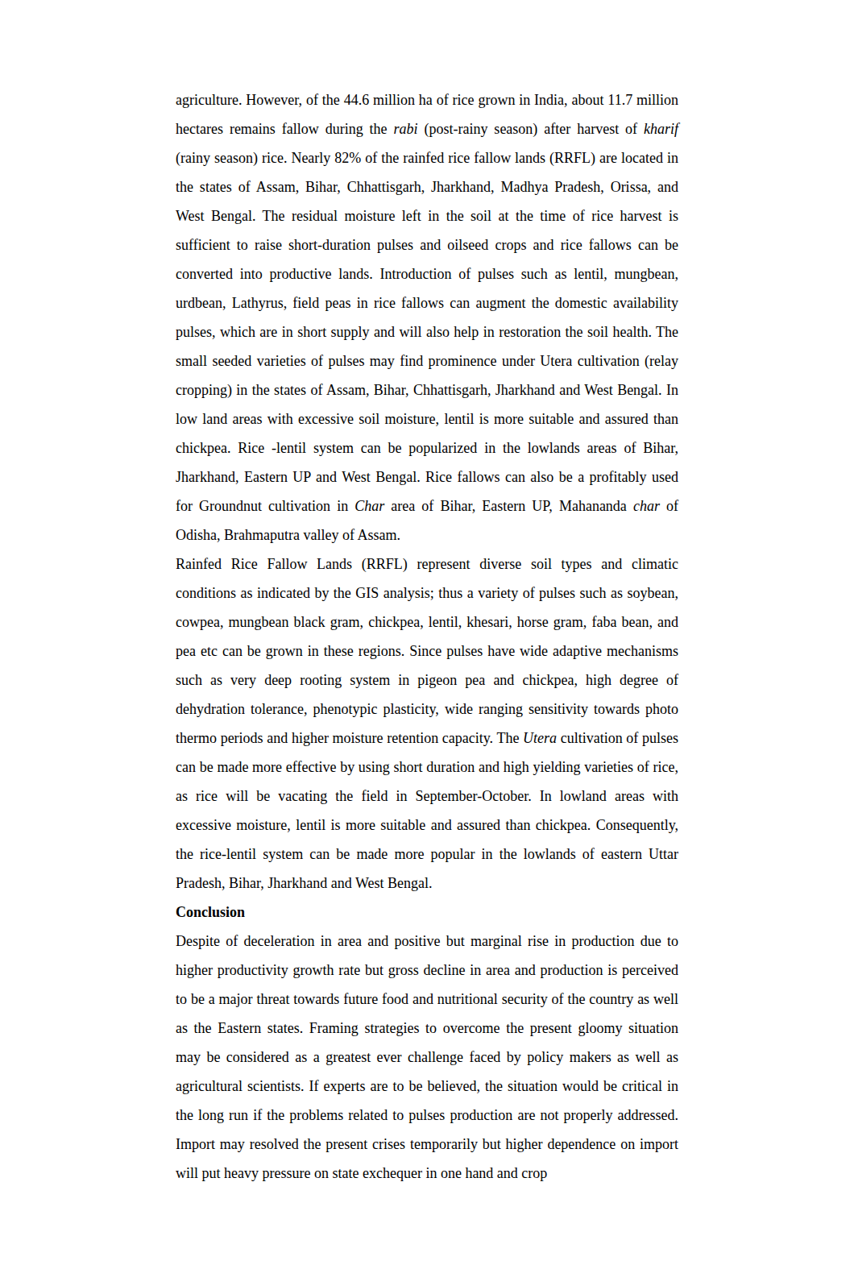agriculture. However, of the 44.6 million ha of rice grown in India, about 11.7 million hectares remains fallow during the rabi (post-rainy season) after harvest of kharif (rainy season) rice. Nearly 82% of the rainfed rice fallow lands (RRFL) are located in the states of Assam, Bihar, Chhattisgarh, Jharkhand, Madhya Pradesh, Orissa, and West Bengal. The residual moisture left in the soil at the time of rice harvest is sufficient to raise short-duration pulses and oilseed crops and rice fallows can be converted into productive lands. Introduction of pulses such as lentil, mungbean, urdbean, Lathyrus, field peas in rice fallows can augment the domestic availability pulses, which are in short supply and will also help in restoration the soil health. The small seeded varieties of pulses may find prominence under Utera cultivation (relay cropping) in the states of Assam, Bihar, Chhattisgarh, Jharkhand and West Bengal. In low land areas with excessive soil moisture, lentil is more suitable and assured than chickpea. Rice -lentil system can be popularized in the lowlands areas of Bihar, Jharkhand, Eastern UP and West Bengal. Rice fallows can also be a profitably used for Groundnut cultivation in Char area of Bihar, Eastern UP, Mahananda char of Odisha, Brahmaputra valley of Assam.
Rainfed Rice Fallow Lands (RRFL) represent diverse soil types and climatic conditions as indicated by the GIS analysis; thus a variety of pulses such as soybean, cowpea, mungbean black gram, chickpea, lentil, khesari, horse gram, faba bean, and pea etc can be grown in these regions. Since pulses have wide adaptive mechanisms such as very deep rooting system in pigeon pea and chickpea, high degree of dehydration tolerance, phenotypic plasticity, wide ranging sensitivity towards photo thermo periods and higher moisture retention capacity. The Utera cultivation of pulses can be made more effective by using short duration and high yielding varieties of rice, as rice will be vacating the field in September-October. In lowland areas with excessive moisture, lentil is more suitable and assured than chickpea. Consequently, the rice-lentil system can be made more popular in the lowlands of eastern Uttar Pradesh, Bihar, Jharkhand and West Bengal.
Conclusion
Despite of deceleration in area and positive but marginal rise in production due to higher productivity growth rate but gross decline in area and production is perceived to be a major threat towards future food and nutritional security of the country as well as the Eastern states. Framing strategies to overcome the present gloomy situation may be considered as a greatest ever challenge faced by policy makers as well as agricultural scientists. If experts are to be believed, the situation would be critical in the long run if the problems related to pulses production are not properly addressed. Import may resolved the present crises temporarily but higher dependence on import will put heavy pressure on state exchequer in one hand and crop